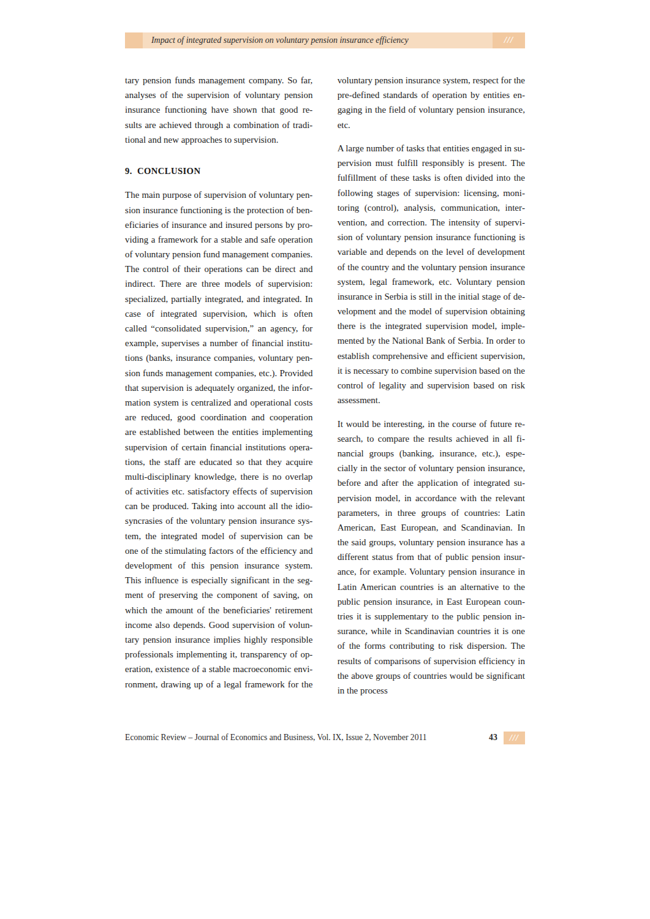Impact of integrated supervision on voluntary pension insurance efficiency
///
tary pension funds management company. So far, analyses of the supervision of voluntary pension insurance functioning have shown that good results are achieved through a combination of traditional and new approaches to supervision.
9. CONCLUSION
The main purpose of supervision of voluntary pension insurance functioning is the protection of beneficiaries of insurance and insured persons by providing a framework for a stable and safe operation of voluntary pension fund management companies. The control of their operations can be direct and indirect. There are three models of supervision: specialized, partially integrated, and integrated. In case of integrated supervision, which is often called “consolidated supervision,” an agency, for example, supervises a number of financial institutions (banks, insurance companies, voluntary pension funds management companies, etc.). Provided that supervision is adequately organized, the information system is centralized and operational costs are reduced, good coordination and cooperation are established between the entities implementing supervision of certain financial institutions operations, the staff are educated so that they acquire multi-disciplinary knowledge, there is no overlap of activities etc. satisfactory effects of supervision can be produced. Taking into account all the idiosyncrasies of the voluntary pension insurance system, the integrated model of supervision can be one of the stimulating factors of the efficiency and development of this pension insurance system. This influence is especially significant in the segment of preserving the component of saving, on which the amount of the beneficiaries' retirement income also depends. Good supervision of voluntary pension insurance implies highly responsible professionals implementing it, transparency of operation, existence of a stable macroeconomic environment, drawing up of a legal framework for the voluntary pension insurance system, respect for the pre-defined standards of operation by entities engaging in the field of voluntary pension insurance, etc.
A large number of tasks that entities engaged in supervision must fulfill responsibly is present. The fulfillment of these tasks is often divided into the following stages of supervision: licensing, monitoring (control), analysis, communication, intervention, and correction. The intensity of supervision of voluntary pension insurance functioning is variable and depends on the level of development of the country and the voluntary pension insurance system, legal framework, etc. Voluntary pension insurance in Serbia is still in the initial stage of development and the model of supervision obtaining there is the integrated supervision model, implemented by the National Bank of Serbia. In order to establish comprehensive and efficient supervision, it is necessary to combine supervision based on the control of legality and supervision based on risk assessment.
It would be interesting, in the course of future research, to compare the results achieved in all financial groups (banking, insurance, etc.), especially in the sector of voluntary pension insurance, before and after the application of integrated supervision model, in accordance with the relevant parameters, in three groups of countries: Latin American, East European, and Scandinavian. In the said groups, voluntary pension insurance has a different status from that of public pension insurance, for example. Voluntary pension insurance in Latin American countries is an alternative to the public pension insurance, in East European countries it is supplementary to the public pension insurance, while in Scandinavian countries it is one of the forms contributing to risk dispersion. The results of comparisons of supervision efficiency in the above groups of countries would be significant in the process
Economic Review – Journal of Economics and Business, Vol. IX, Issue 2, November 2011
43
///